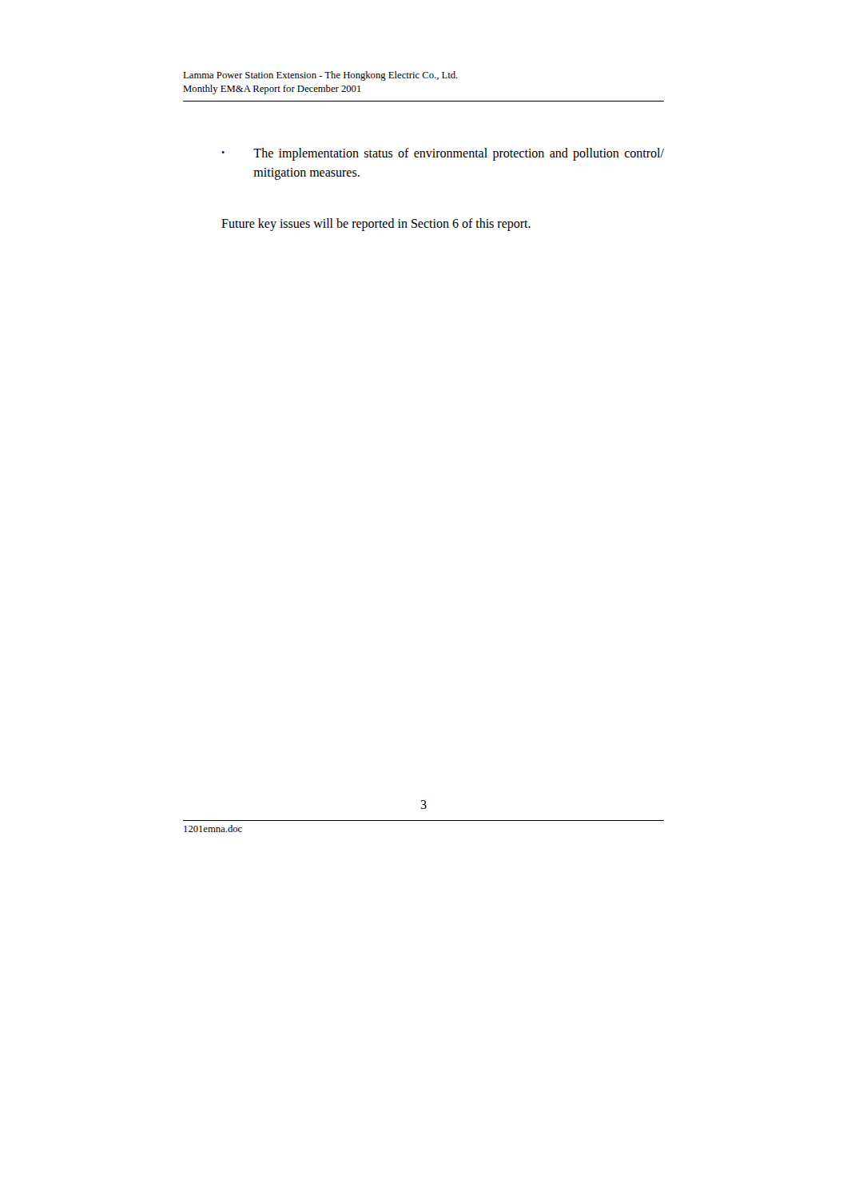Lamma Power Station Extension - The Hongkong Electric Co., Ltd.
Monthly EM&A Report for December 2001
•
The implementation status of environmental protection and pollution control/ mitigation measures.
Future key issues will be reported in Section 6 of this report.
3
1201emna.doc